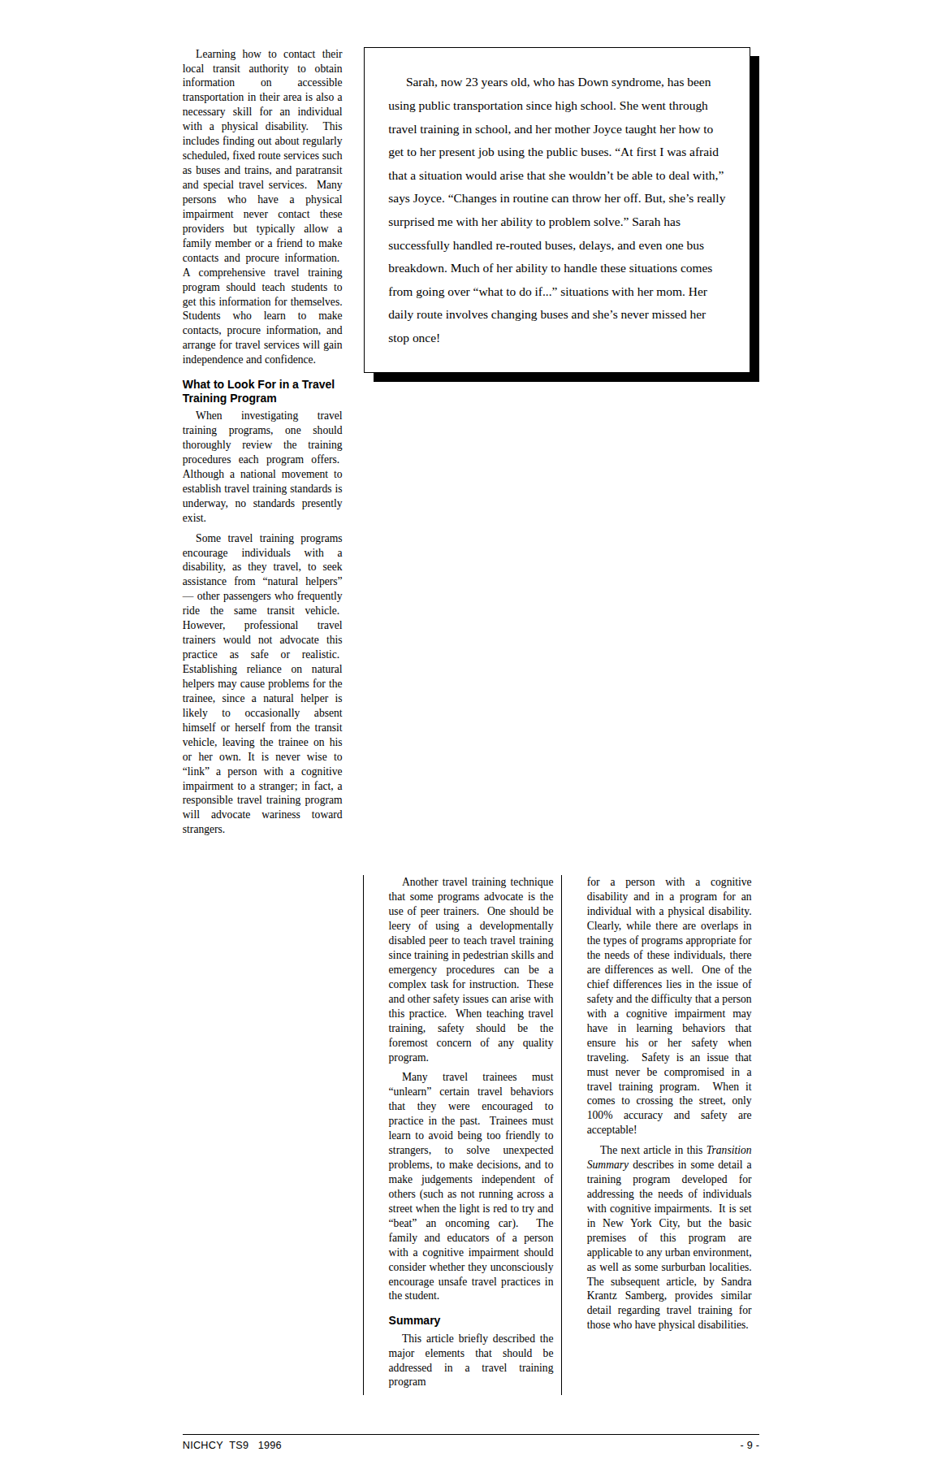Learning how to contact their local transit authority to obtain information on accessible transportation in their area is also a necessary skill for an individual with a physical disability. This includes finding out about regularly scheduled, fixed route services such as buses and trains, and paratransit and special travel services. Many persons who have a physical impairment never contact these providers but typically allow a family member or a friend to make contacts and procure information. A comprehensive travel training program should teach students to get this information for themselves. Students who learn to make contacts, procure information, and arrange for travel services will gain independence and confidence.
What to Look For in a Travel
Training Program
When investigating travel training programs, one should thoroughly review the training procedures each program offers. Although a national movement to establish travel training standards is underway, no standards presently exist.
Some travel training programs encourage individuals with a disability, as they travel, to seek assistance from “natural helpers” — other passengers who frequently ride the same transit vehicle. However, professional travel trainers would not advocate this practice as safe or realistic. Establishing reliance on natural helpers may cause problems for the trainee, since a natural helper is likely to occasionally absent himself or herself from the transit vehicle, leaving the trainee on his or her own. It is never wise to “link” a person with a cognitive impairment to a stranger; in fact, a responsible travel training program will advocate wariness toward strangers.
Sarah, now 23 years old, who has Down syndrome, has been using public transportation since high school. She went through travel training in school, and her mother Joyce taught her how to get to her present job using the public buses. “At first I was afraid that a situation would arise that she wouldn’t be able to deal with,” says Joyce. “Changes in routine can throw her off. But, she’s really surprised me with her ability to problem solve.” Sarah has successfully handled re-routed buses, delays, and even one bus breakdown. Much of her ability to handle these situations comes from going over “what to do if...” situations with her mom. Her daily route involves changing buses and she’s never missed her stop once!
Another travel training technique that some programs advocate is the use of peer trainers. One should be leery of using a developmentally disabled peer to teach travel training since training in pedestrian skills and emergency procedures can be a complex task for instruction. These and other safety issues can arise with this practice. When teaching travel training, safety should be the foremost concern of any quality program.
Many travel trainees must “unlearn” certain travel behaviors that they were encouraged to practice in the past. Trainees must learn to avoid being too friendly to strangers, to solve unexpected problems, to make decisions, and to make judgements independent of others (such as not running across a street when the light is red to try and “beat” an oncoming car). The family and educators of a person with a cognitive impairment should consider whether they unconsciously encourage unsafe travel practices in the student.
Summary
This article briefly described the major elements that should be addressed in a travel training program
for a person with a cognitive disability and in a program for an individual with a physical disability. Clearly, while there are overlaps in the types of programs appropriate for the needs of these individuals, there are differences as well. One of the chief differences lies in the issue of safety and the difficulty that a person with a cognitive impairment may have in learning behaviors that ensure his or her safety when traveling. Safety is an issue that must never be compromised in a travel training program. When it comes to crossing the street, only 100% accuracy and safety are acceptable!
The next article in this Transition Summary describes in some detail a training program developed for addressing the needs of individuals with cognitive impairments. It is set in New York City, but the basic premises of this program are applicable to any urban environment, as well as some surburban localities. The subsequent article, by Sandra Krantz Samberg, provides similar detail regarding travel training for those who have physical disabilities.
NICHCY TS9 1996
- 9 -